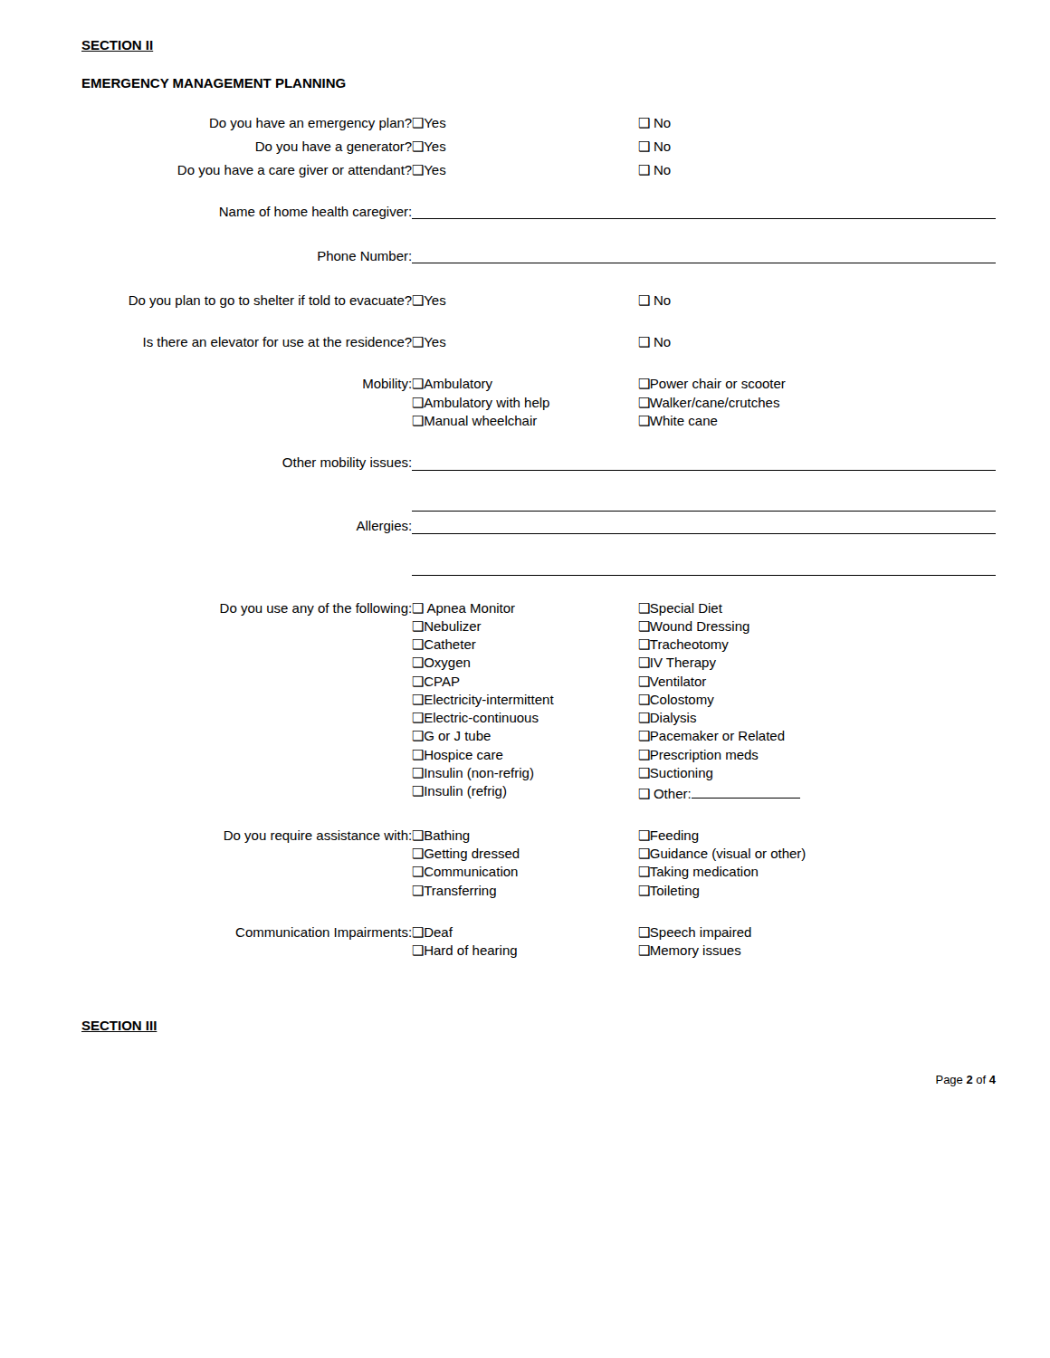SECTION II
EMERGENCY MANAGEMENT PLANNING
| Do you have an emergency plan? | ❑ Yes | ❑ No |
| Do you have a generator? | ❑ Yes | ❑ No |
| Do you have a care giver or attendant? | ❑ Yes | ❑ No |
| Name of home health caregiver: | |
| Phone Number: | |
| Do you plan to go to shelter if told to evacuate? | ❑ Yes | ❑ No |
| Is there an elevator for use at the residence? | ❑ Yes | ❑ No |
| Mobility: | ❑ Ambulatory ❑ Ambulatory with help ❑ Manual wheelchair | ❑ Power chair or scooter ❑ Walker/cane/crutches ❑ White cane |
| Other mobility issues: | |
| Allergies: | |
| Do you use any of the following: | ❑ Apnea Monitor ❑ Nebulizer ❑ Catheter ❑ Oxygen ❑ CPAP ❑ Electricity-intermittent ❑ Electric-continuous ❑ G or J tube ❑ Hospice care ❑ Insulin (non-refrig) ❑ Insulin (refrig) | ❑ Special Diet ❑ Wound Dressing ❑ Tracheotomy ❑ IV Therapy ❑ Ventilator ❑ Colostomy ❑ Dialysis ❑ Pacemaker or Related ❑ Prescription meds ❑ Suctioning ❑ Other: |
| Do you require assistance with: | ❑ Bathing ❑ Getting dressed ❑ Communication ❑ Transferring | ❑ Feeding ❑ Guidance (visual or other) ❑ Taking medication ❑ Toileting |
| Communication Impairments: | ❑ Deaf ❑ Hard of hearing | ❑ Speech impaired ❑ Memory issues |
SECTION III
Page 2 of 4